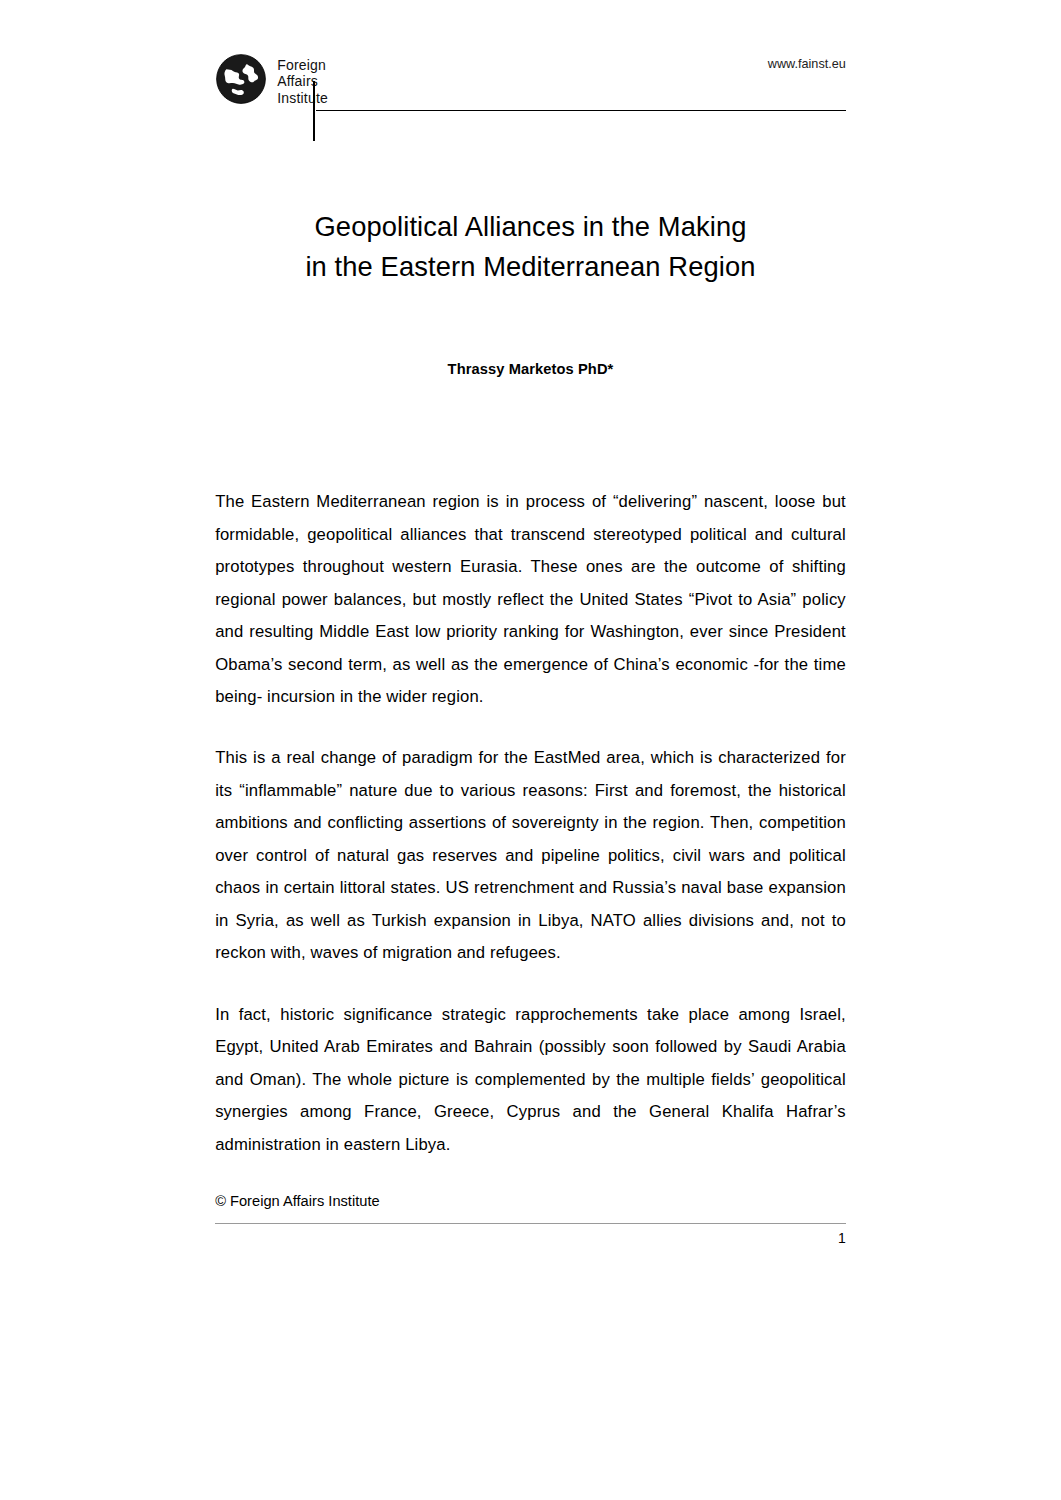Foreign
Affairs
Institute
www.fainst.eu
Geopolitical Alliances in the Making
in the Eastern Mediterranean Region
Thrassy Marketos PhD*
The Eastern Mediterranean region is in process of “delivering” nascent, loose but formidable, geopolitical alliances that transcend stereotyped political and cultural prototypes throughout western Eurasia. These ones are the outcome of shifting regional power balances, but mostly reflect the United States “Pivot to Asia” policy and resulting Middle East low priority ranking for Washington, ever since President Obama’s second term, as well as the emergence of China’s economic -for the time being- incursion in the wider region.
This is a real change of paradigm for the EastMed area, which is characterized for its “inflammable” nature due to various reasons: First and foremost, the historical ambitions and conflicting assertions of sovereignty in the region. Then, competition over control of natural gas reserves and pipeline politics, civil wars and political chaos in certain littoral states. US retrenchment and Russia’s naval base expansion in Syria, as well as Turkish expansion in Libya, NATO allies divisions and, not to reckon with, waves of migration and refugees.
In fact, historic significance strategic rapprochements take place among Israel, Egypt, United Arab Emirates and Bahrain (possibly soon followed by Saudi Arabia and Oman). The whole picture is complemented by the multiple fields’ geopolitical synergies among France, Greece, Cyprus and the General Khalifa Hafrar’s administration in eastern Libya.
© Foreign Affairs Institute
1